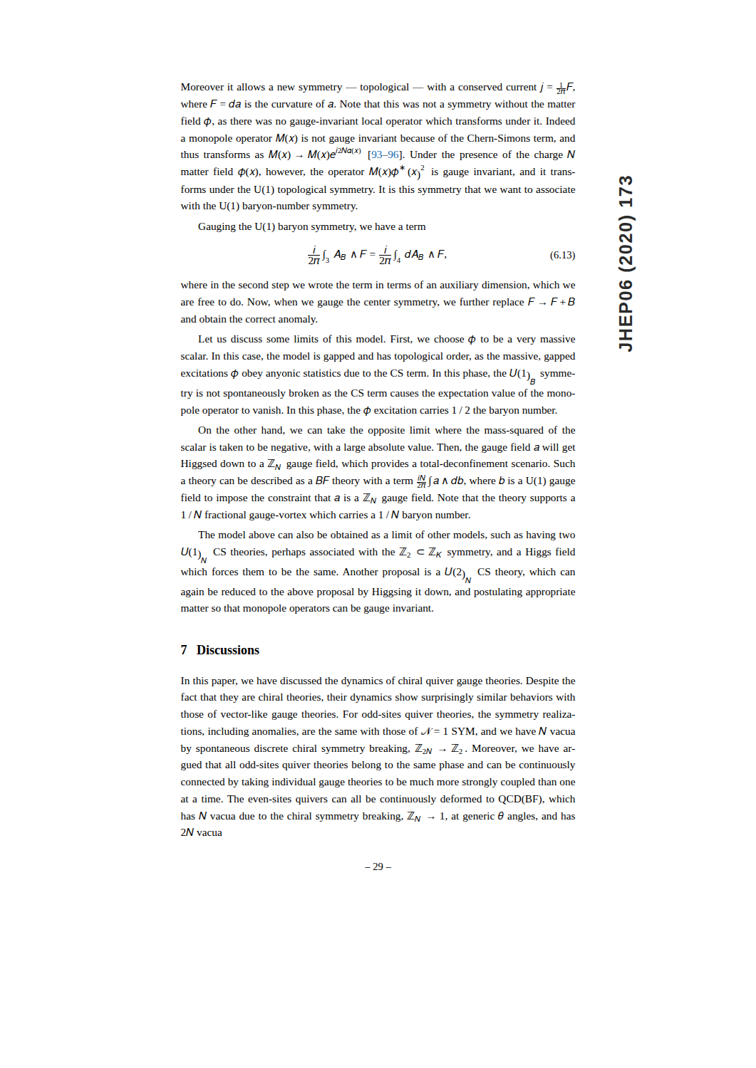JHEP06 (2020) 173
Moreover it allows a new symmetry — topological — with a conserved current j=12πF, where F=da is the curvature of a. Note that this was not a symmetry without the matter field ϕ, as there was no gauge-invariant local operator which transforms under it. Indeed a monopole operator M(x) is not gauge invariant because of the Chern-Simons term, and thus transforms as M(x)→M(x)ei2Nα(x) [93–96]. Under the presence of the charge N matter field ϕ(x), however, the operator M(x)ϕ∗(x)2 is gauge invariant, and it transforms under the U(1) topological symmetry. It is this symmetry that we want to associate with the U(1) baryon-number symmetry.
Gauging the U(1) baryon symmetry, we have a term
i2π ∫3 AB ∧ F = i2π ∫4 dAB ∧ F , (6.13)
where in the second step we wrote the term in terms of an auxiliary dimension, which we are free to do. Now, when we gauge the center symmetry, we further replace F→F+B and obtain the correct anomaly.
Let us discuss some limits of this model. First, we choose ϕ to be a very massive scalar. In this case, the model is gapped and has topological order, as the massive, gapped excitations ϕ obey anyonic statistics due to the CS term. In this phase, the U(1)B symmetry is not spontaneously broken as the CS term causes the expectation value of the monopole operator to vanish. In this phase, the ϕ excitation carries 1/2 the baryon number.
On the other hand, we can take the opposite limit where the mass-squared of the scalar is taken to be negative, with a large absolute value. Then, the gauge field a will get Higgsed down to a ℤN gauge field, which provides a total-deconfinement scenario. Such a theory can be described as a BF theory with a term iN2π∫a∧db, where b is a U(1) gauge field to impose the constraint that a is a ℤN gauge field. Note that the theory supports a 1/N fractional gauge-vortex which carries a 1/N baryon number.
The model above can also be obtained as a limit of other models, such as having two U(1)N CS theories, perhaps associated with the ℤ2⊂ℤK symmetry, and a Higgs field which forces them to be the same. Another proposal is a U(2)N CS theory, which can again be reduced to the above proposal by Higgsing it down, and postulating appropriate matter so that monopole operators can be gauge invariant.
7 Discussions
In this paper, we have discussed the dynamics of chiral quiver gauge theories. Despite the fact that they are chiral theories, their dynamics show surprisingly similar behaviors with those of vector-like gauge theories. For odd-sites quiver theories, the symmetry realizations, including anomalies, are the same with those of 𝒩=1 SYM, and we have N vacua by spontaneous discrete chiral symmetry breaking, ℤ2N→ℤ2. Moreover, we have argued that all odd-sites quiver theories belong to the same phase and can be continuously connected by taking individual gauge theories to be much more strongly coupled than one at a time. The even-sites quivers can all be continuously deformed to QCD(BF), which has N vacua due to the chiral symmetry breaking, ℤN→1, at generic θ angles, and has 2N vacua
– 29 –